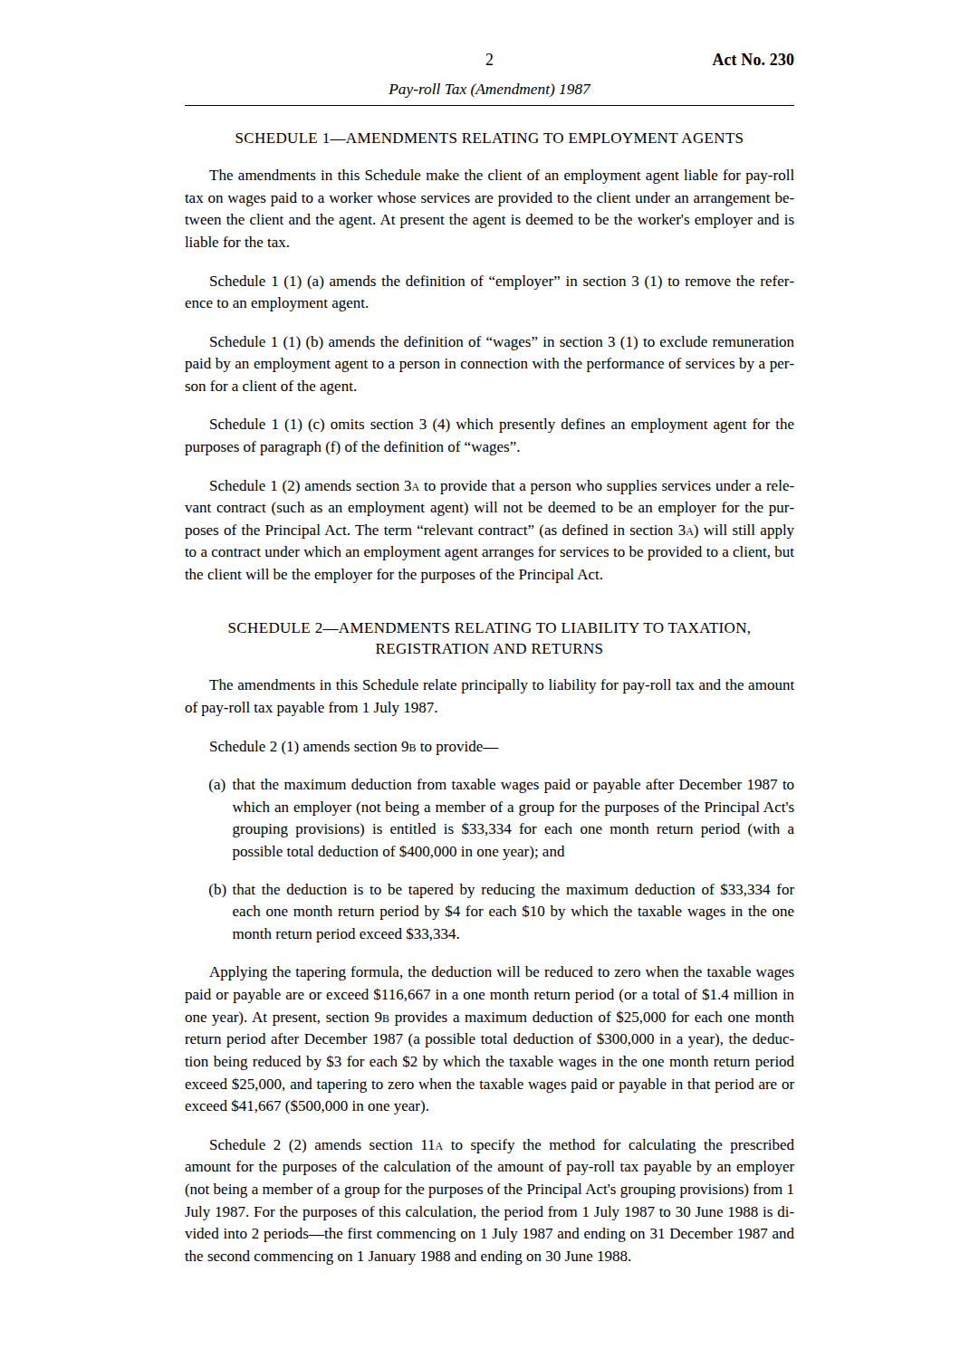2 Act No. 230
Pay-roll Tax (Amendment) 1987
SCHEDULE 1—AMENDMENTS RELATING TO EMPLOYMENT AGENTS
The amendments in this Schedule make the client of an employment agent liable for pay-roll tax on wages paid to a worker whose services are provided to the client under an arrangement between the client and the agent. At present the agent is deemed to be the worker's employer and is liable for the tax.
Schedule 1 (1) (a) amends the definition of “employer” in section 3 (1) to remove the reference to an employment agent.
Schedule 1 (1) (b) amends the definition of “wages” in section 3 (1) to exclude remuneration paid by an employment agent to a person in connection with the performance of services by a person for a client of the agent.
Schedule 1 (1) (c) omits section 3 (4) which presently defines an employment agent for the purposes of paragraph (f) of the definition of “wages”.
Schedule 1 (2) amends section 3a to provide that a person who supplies services under a relevant contract (such as an employment agent) will not be deemed to be an employer for the purposes of the Principal Act. The term “relevant contract” (as defined in section 3a) will still apply to a contract under which an employment agent arranges for services to be provided to a client, but the client will be the employer for the purposes of the Principal Act.
SCHEDULE 2—AMENDMENTS RELATING TO LIABILITY TO TAXATION,
REGISTRATION AND RETURNS
The amendments in this Schedule relate principally to liability for pay-roll tax and the amount of pay-roll tax payable from 1 July 1987.
Schedule 2 (1) amends section 9b to provide—
(a) that the maximum deduction from taxable wages paid or payable after December 1987 to which an employer (not being a member of a group for the purposes of the Principal Act's grouping provisions) is entitled is $33,334 for each one month return period (with a possible total deduction of $400,000 in one year); and
(b) that the deduction is to be tapered by reducing the maximum deduction of $33,334 for each one month return period by $4 for each $10 by which the taxable wages in the one month return period exceed $33,334.
Applying the tapering formula, the deduction will be reduced to zero when the taxable wages paid or payable are or exceed $116,667 in a one month return period (or a total of $1.4 million in one year). At present, section 9b provides a maximum deduction of $25,000 for each one month return period after December 1987 (a possible total deduction of $300,000 in a year), the deduction being reduced by $3 for each $2 by which the taxable wages in the one month return period exceed $25,000, and tapering to zero when the taxable wages paid or payable in that period are or exceed $41,667 ($500,000 in one year).
Schedule 2 (2) amends section 11a to specify the method for calculating the prescribed amount for the purposes of the calculation of the amount of pay-roll tax payable by an employer (not being a member of a group for the purposes of the Principal Act's grouping provisions) from 1 July 1987. For the purposes of this calculation, the period from 1 July 1987 to 30 June 1988 is divided into 2 periods—the first commencing on 1 July 1987 and ending on 31 December 1987 and the second commencing on 1 January 1988 and ending on 30 June 1988.